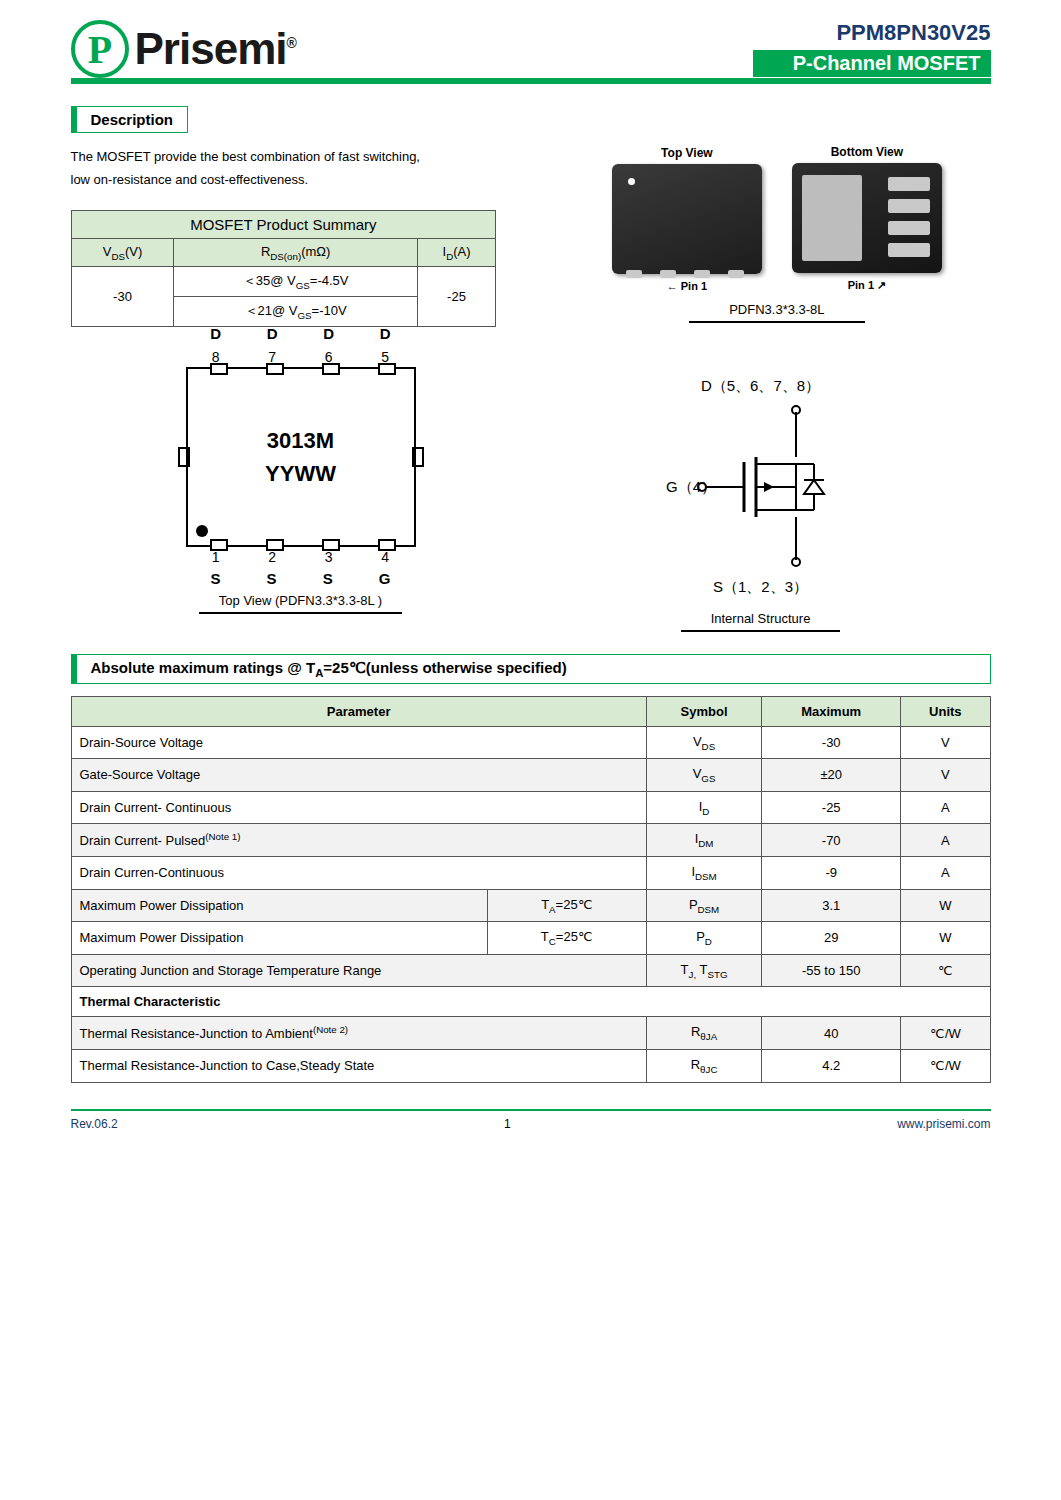PPrisemi®
PPM8PN30V25
P-Channel MOSFET
Description
The MOSFET provide the best combination of fast switching,
low on-resistance and cost-effectiveness.
| MOSFET Product Summary |
| --- |
| V DS (V) | R DS(on) (mΩ) | I D (A) |
| -30 | ＜35@ V GS =-4.5V | -25 |
| ＜21@ V GS =-10V |
Top View
← Pin 1
Bottom View
Pin 1 ↗
PDFN3.3*3.3-8L
DDDD
8765
3013M
YYWW
1234
SSSG
Top View (PDFN3.3*3.3-8L )
D（5、6、7、8）
G（4）
S（1、2、3）
Internal Structure
Absolute maximum ratings @ TA=25℃(unless otherwise specified)
| Parameter | Symbol | Maximum | Units |
| --- | --- | --- | --- |
| Drain-Source Voltage | V DS | -30 | V |
| Gate-Source Voltage | V GS | ±20 | V |
| Drain Current- Continuous | I D | -25 | A |
| Drain Current- Pulsed (Note 1) | I DM | -70 | A |
| Drain Curren-Continuous | I DSM | -9 | A |
| Maximum Power Dissipation | T A =25℃ | P DSM | 3.1 | W |
| Maximum Power Dissipation | T C =25℃ | P D | 29 | W |
| Operating Junction and Storage Temperature Range | T J, T STG | -55 to 150 | ℃ |
| Thermal Characteristic |
| Thermal Resistance-Junction to Ambient (Note 2) | R θJA | 40 | ℃/W |
| Thermal Resistance-Junction to Case,Steady State | R θJC | 4.2 | ℃/W |
Rev.06.2 1 www.prisemi.com